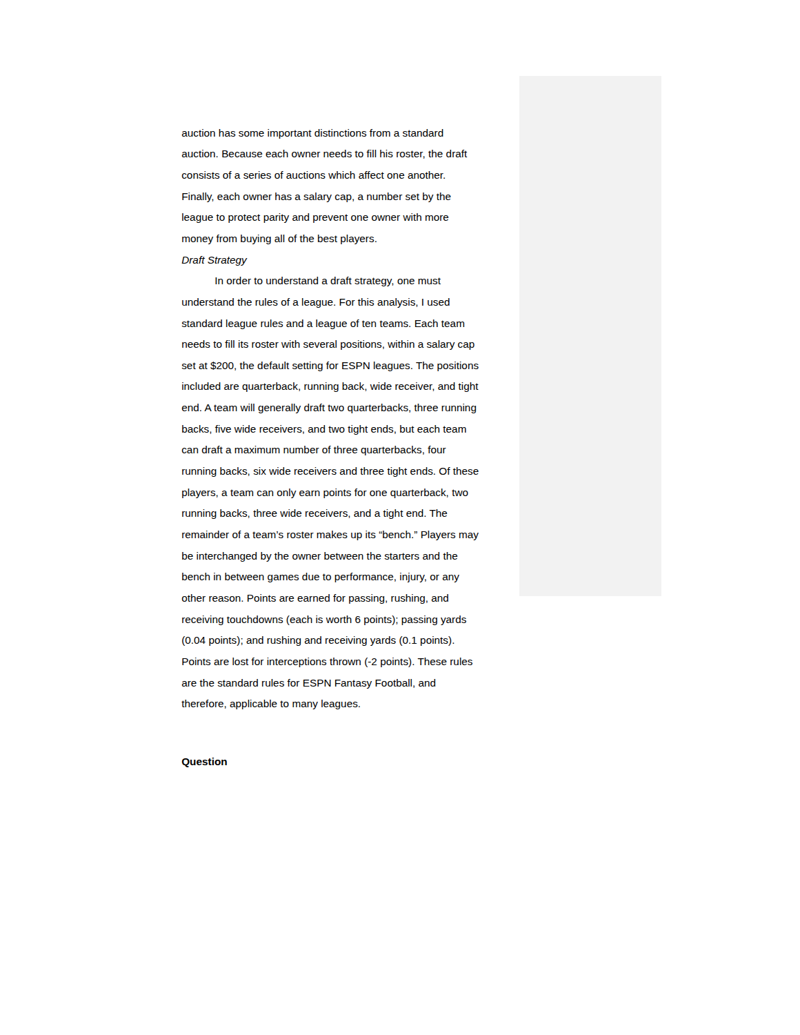auction has some important distinctions from a standard auction. Because each owner needs to fill his roster, the draft consists of a series of auctions which affect one another. Finally, each owner has a salary cap, a number set by the league to protect parity and prevent one owner with more money from buying all of the best players.
Draft Strategy
In order to understand a draft strategy, one must understand the rules of a league. For this analysis, I used standard league rules and a league of ten teams. Each team needs to fill its roster with several positions, within a salary cap set at $200, the default setting for ESPN leagues. The positions included are quarterback, running back, wide receiver, and tight end. A team will generally draft two quarterbacks, three running backs, five wide receivers, and two tight ends, but each team can draft a maximum number of three quarterbacks, four running backs, six wide receivers and three tight ends. Of these players, a team can only earn points for one quarterback, two running backs, three wide receivers, and a tight end. The remainder of a team’s roster makes up its “bench.” Players may be interchanged by the owner between the starters and the bench in between games due to performance, injury, or any other reason. Points are earned for passing, rushing, and receiving touchdowns (each is worth 6 points); passing yards (0.04 points); and rushing and receiving yards (0.1 points). Points are lost for interceptions thrown (-2 points). These rules are the standard rules for ESPN Fantasy Football, and therefore, applicable to many leagues.
Question